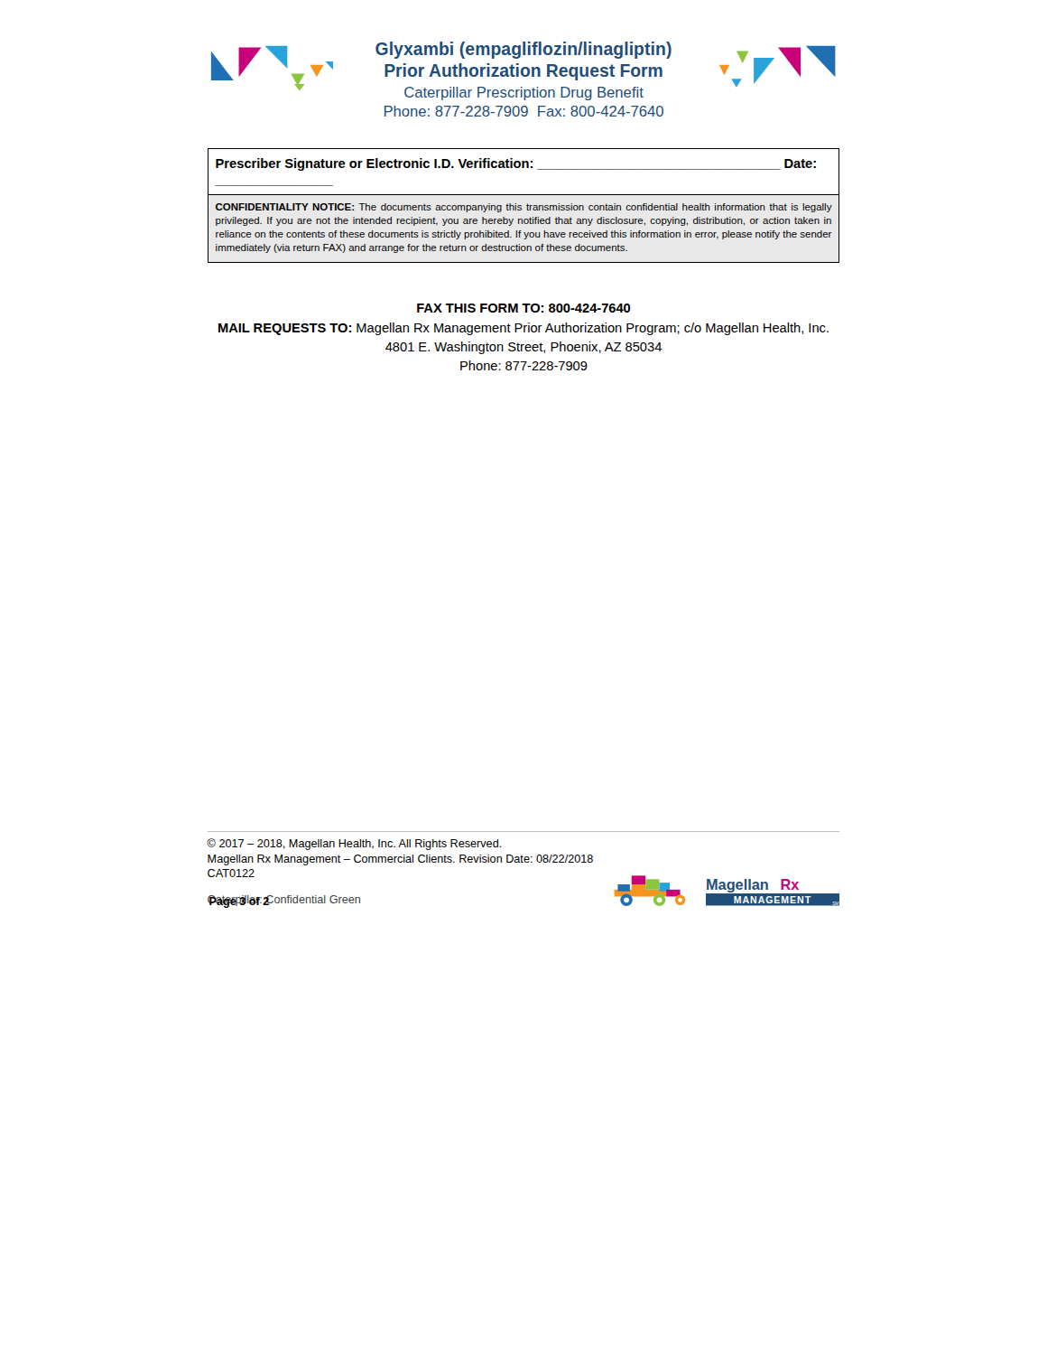Glyxambi (empagliflozin/linagliptin)
Prior Authorization Request Form
Caterpillar Prescription Drug Benefit
Phone: 877-228-7909 Fax: 800-424-7640
Prescriber Signature or Electronic I.D. Verification: _________________________________ Date: ________________
CONFIDENTIALITY NOTICE: The documents accompanying this transmission contain confidential health information that is legally privileged. If you are not the intended recipient, you are hereby notified that any disclosure, copying, distribution, or action taken in reliance on the contents of these documents is strictly prohibited. If you have received this information in error, please notify the sender immediately (via return FAX) and arrange for the return or destruction of these documents.
FAX THIS FORM TO: 800-424-7640
MAIL REQUESTS TO: Magellan Rx Management Prior Authorization Program; c/o Magellan Health, Inc.
4801 E. Washington Street, Phoenix, AZ 85034
Phone: 877-228-7909
© 2017 – 2018, Magellan Health, Inc. All Rights Reserved.
Magellan Rx Management – Commercial Clients. Revision Date: 08/22/2018
CAT0122
Magellan Rx MANAGEMENT SM
Caterpillar: Confidential Green Page 3 of 2